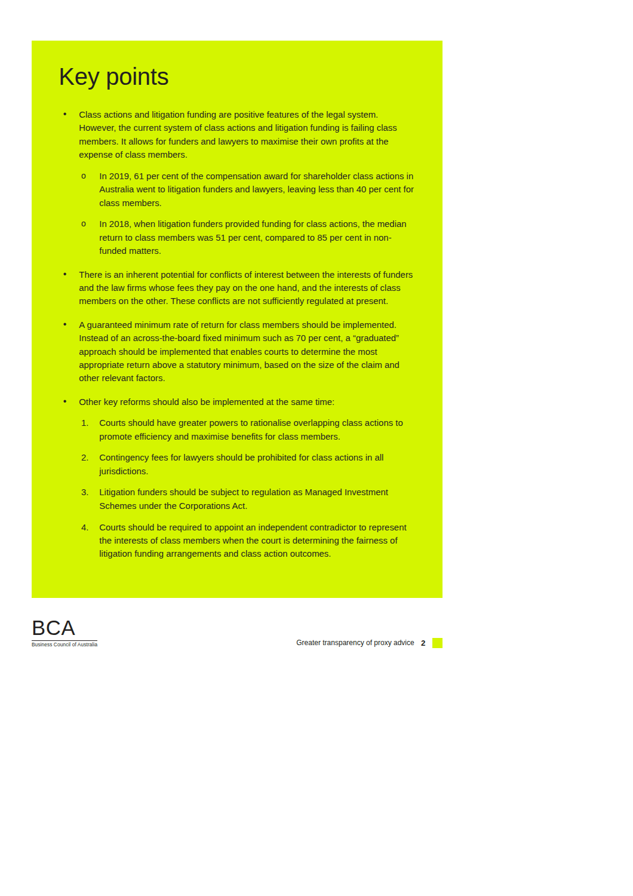Key points
Class actions and litigation funding are positive features of the legal system. However, the current system of class actions and litigation funding is failing class members. It allows for funders and lawyers to maximise their own profits at the expense of class members.
In 2019, 61 per cent of the compensation award for shareholder class actions in Australia went to litigation funders and lawyers, leaving less than 40 per cent for class members.
In 2018, when litigation funders provided funding for class actions, the median return to class members was 51 per cent, compared to 85 per cent in non-funded matters.
There is an inherent potential for conflicts of interest between the interests of funders and the law firms whose fees they pay on the one hand, and the interests of class members on the other. These conflicts are not sufficiently regulated at present.
A guaranteed minimum rate of return for class members should be implemented. Instead of an across-the-board fixed minimum such as 70 per cent, a “graduated” approach should be implemented that enables courts to determine the most appropriate return above a statutory minimum, based on the size of the claim and other relevant factors.
Other key reforms should also be implemented at the same time:
Courts should have greater powers to rationalise overlapping class actions to promote efficiency and maximise benefits for class members.
Contingency fees for lawyers should be prohibited for class actions in all jurisdictions.
Litigation funders should be subject to regulation as Managed Investment Schemes under the Corporations Act.
Courts should be required to appoint an independent contradictor to represent the interests of class members when the court is determining the fairness of litigation funding arrangements and class action outcomes.
BCA Business Council of Australia
Greater transparency of proxy advice 2